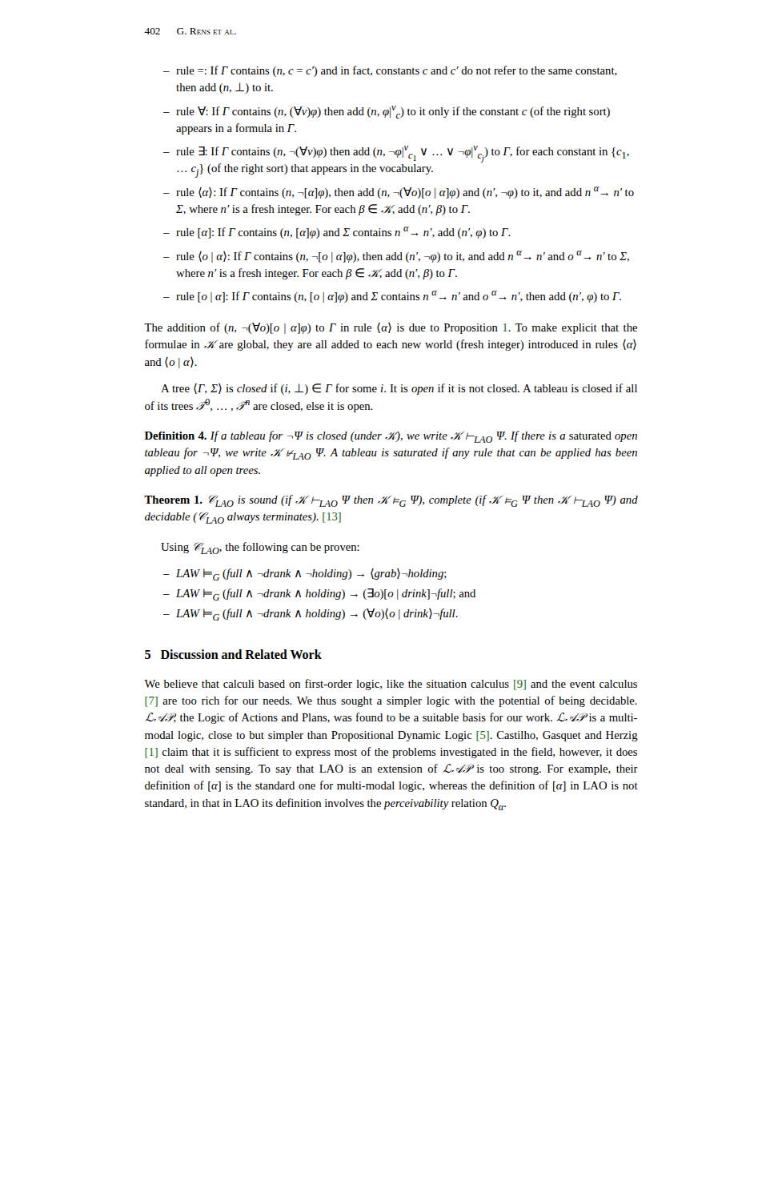402 G. Rens et al.
rule =: If Γ contains (n, c = c′) and in fact, constants c and c′ do not refer to the same constant, then add (n, ⊥) to it.
rule ∀: If Γ contains (n, (∀v)φ) then add (n, φ|vc) to it only if the constant c (of the right sort) appears in a formula in Γ.
rule ∃: If Γ contains (n, ¬(∀v)φ) then add (n, ¬φ|vc1 ∨ … ∨ ¬φ|vcj) to Γ, for each constant in {c1, … cj} (of the right sort) that appears in the vocabulary.
rule ⟨α⟩: If Γ contains (n, ¬[α]φ), then add (n, ¬(∀o)[o | α]φ) and (n′, ¬φ) to it, and add n α→ n′ to Σ, where n′ is a fresh integer. For each β ∈ 𝒦, add (n′, β) to Γ.
rule [α]: If Γ contains (n, [α]φ) and Σ contains n α→ n′, add (n′, φ) to Γ.
rule ⟨o | α⟩: If Γ contains (n, ¬[o | α]φ), then add (n′, ¬φ) to it, and add n α→ n′ and o α→ n′ to Σ, where n′ is a fresh integer. For each β ∈ 𝒦, add (n′, β) to Γ.
rule [o | α]: If Γ contains (n, [o | α]φ) and Σ contains n α→ n′ and o α→ n′, then add (n′, φ) to Γ.
The addition of (n, ¬(∀o)[o | α]φ) to Γ in rule ⟨α⟩ is due to Proposition 1. To make explicit that the formulae in 𝒦 are global, they are all added to each new world (fresh integer) introduced in rules ⟨α⟩ and ⟨o | α⟩.
A tree ⟨Γ, Σ⟩ is closed if (i, ⊥) ∈ Γ for some i. It is open if it is not closed. A tableau is closed if all of its trees 𝒯0, … , 𝒯n are closed, else it is open.
Definition 4. If a tableau for ¬Ψ is closed (under 𝒦), we write 𝒦 ⊢LAO Ψ. If there is a saturated open tableau for ¬Ψ, we write 𝒦 ⊬LAO Ψ. A tableau is saturated if any rule that can be applied has been applied to all open trees.
Theorem 1. 𝒞LAO is sound (if 𝒦 ⊢LAO Ψ then 𝒦 ⊨G Ψ), complete (if 𝒦 ⊨G Ψ then 𝒦 ⊢LAO Ψ) and decidable (𝒞LAO always terminates). [13]
Using 𝒞LAO, the following can be proven:
LAW ⊨G (full ∧ ¬drank ∧ ¬holding) → ⟨grab⟩¬holding;
LAW ⊨G (full ∧ ¬drank ∧ holding) → (∃o)[o | drink]¬full; and
LAW ⊨G (full ∧ ¬drank ∧ holding) → (∀o)⟨o | drink⟩¬full.
5 Discussion and Related Work
We believe that calculi based on first-order logic, like the situation calculus [9] and the event calculus [7] are too rich for our needs. We thus sought a simpler logic with the potential of being decidable. ℒ𝒜𝒫, the Logic of Actions and Plans, was found to be a suitable basis for our work. ℒ𝒜𝒫 is a multi-modal logic, close to but simpler than Propositional Dynamic Logic [5]. Castilho, Gasquet and Herzig [1] claim that it is sufficient to express most of the problems investigated in the field, however, it does not deal with sensing. To say that LAO is an extension of ℒ𝒜𝒫 is too strong. For example, their definition of [α] is the standard one for multi-modal logic, whereas the definition of [α] in LAO is not standard, in that in LAO its definition involves the perceivability relation Qα.